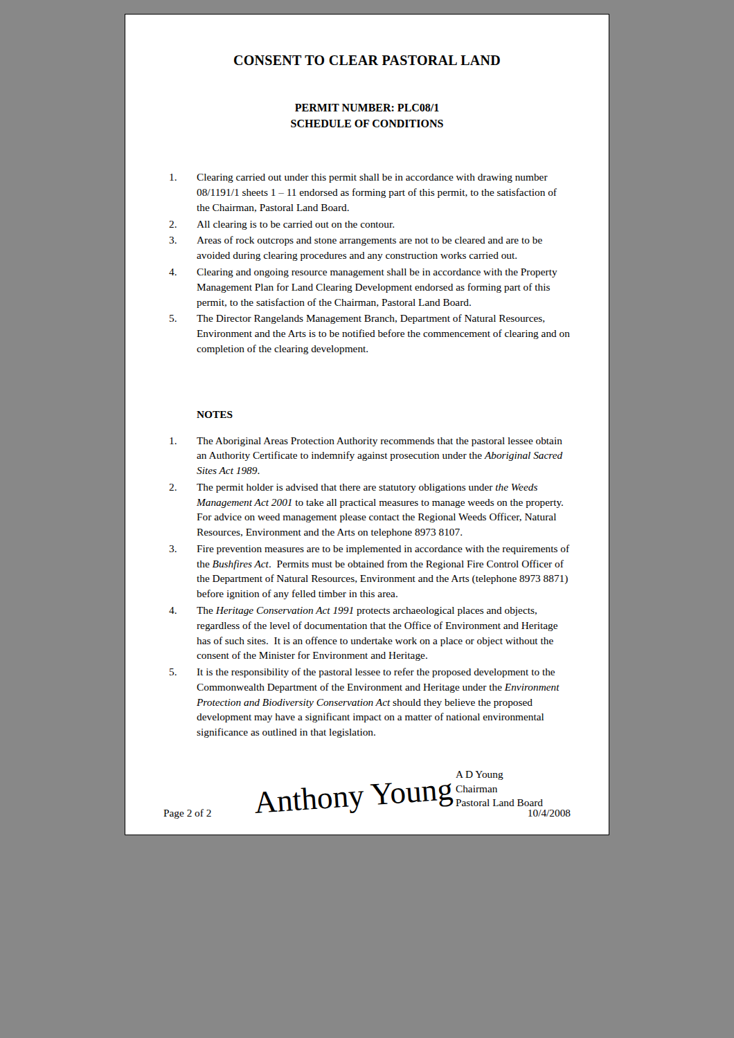CONSENT TO CLEAR PASTORAL LAND
PERMIT NUMBER: PLC08/1
SCHEDULE OF CONDITIONS
Clearing carried out under this permit shall be in accordance with drawing number 08/1191/1 sheets 1 – 11 endorsed as forming part of this permit, to the satisfaction of the Chairman, Pastoral Land Board.
All clearing is to be carried out on the contour.
Areas of rock outcrops and stone arrangements are not to be cleared and are to be avoided during clearing procedures and any construction works carried out.
Clearing and ongoing resource management shall be in accordance with the Property Management Plan for Land Clearing Development endorsed as forming part of this permit, to the satisfaction of the Chairman, Pastoral Land Board.
The Director Rangelands Management Branch, Department of Natural Resources, Environment and the Arts is to be notified before the commencement of clearing and on completion of the clearing development.
NOTES
The Aboriginal Areas Protection Authority recommends that the pastoral lessee obtain an Authority Certificate to indemnify against prosecution under the Aboriginal Sacred Sites Act 1989.
The permit holder is advised that there are statutory obligations under the Weeds Management Act 2001 to take all practical measures to manage weeds on the property. For advice on weed management please contact the Regional Weeds Officer, Natural Resources, Environment and the Arts on telephone 8973 8107.
Fire prevention measures are to be implemented in accordance with the requirements of the Bushfires Act. Permits must be obtained from the Regional Fire Control Officer of the Department of Natural Resources, Environment and the Arts (telephone 8973 8871) before ignition of any felled timber in this area.
The Heritage Conservation Act 1991 protects archaeological places and objects, regardless of the level of documentation that the Office of Environment and Heritage has of such sites. It is an offence to undertake work on a place or object without the consent of the Minister for Environment and Heritage.
It is the responsibility of the pastoral lessee to refer the proposed development to the Commonwealth Department of the Environment and Heritage under the Environment Protection and Biodiversity Conservation Act should they believe the proposed development may have a significant impact on a matter of national environmental significance as outlined in that legislation.
Anthony Young
A D Young
Chairman
Pastoral Land Board
Page 2 of 2 10/4/2008